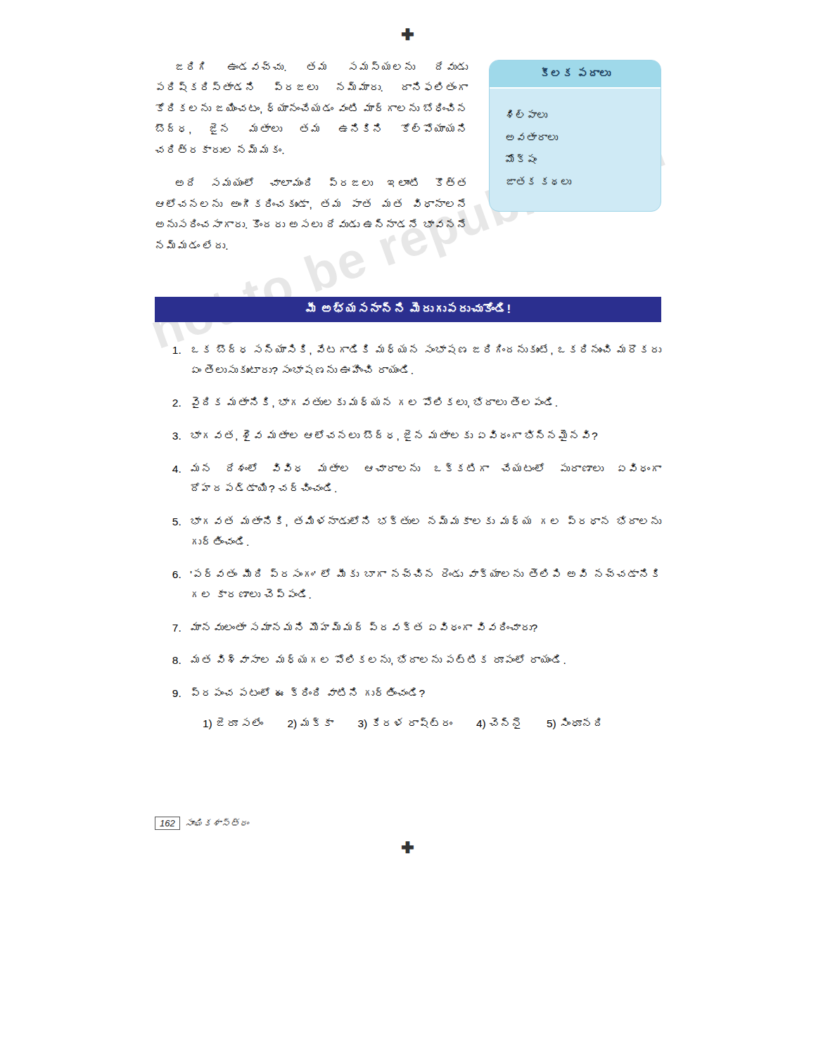not to be republished
✚
జరిగి ఉండవచ్చు. తమ సమస్యలను దేవుడు పరిష్కరిస్తాడని ప్రజలు నమ్మారు. దానిఫలితంగా కోరికలను జయించటం, ధ్యానంచేయడం వంటి మార్గాలను బోధించిన బౌద్ధ, జైన మతాలు తమ ఉనికిని కోల్పోయాయని చరిత్రకారుల నమ్మకం.
అదే సమయంలో చాలామంది ప్రజలు ఇలాంటి కొత్త ఆలోచనలను అంగీకరించకుండా, తమ పాత మత విధానాలనే అనుసరించసాగారు. కొందరు అసలు దేవుడు ఉన్నాడనే భావననే నమ్మడం లేదు.
కీలక పదాలు
శిల్పాలు
అవతారాలు
మోక్షం
జాతక కథలు
మీ అభ్యసనాన్ని మెరుగుపరుచుకోండి!
ఒక బౌద్ధ సన్యాసికి, వేటగాడికి మధ్యన సంభాషణ జరిగిందనుకుంటే, ఒకరినుంచి మరొకరు ఏం తెలుసుకుంటారు? సంభాషణను ఊహించి రాయండి.
వైదిక మతానికి, భాగవతులకు మధ్యన గల పోలికలు, భేదాలు తెలపండి.
భాగవత, శైవ మతాల ఆలోచనలు బౌద్ధ, జైన మతాలకు ఏవిధంగా భిన్నమైనవి?
మన దేశంలో వివిధ మతాల ఆచారాలను ఒక్కటిగా చేయటంలో పురాణాలు ఏవిధంగా దోహదపడ్డాయి? చర్చించండి.
భాగవత మతానికి, తమిళనాడులోని భక్తుల నమ్మకాలకు మధ్య గల ప్రధాన భేదాలను గుర్తించండి.
'పర్వతం మీది ప్రసంగం' లో మీకు బాగా నచ్చిన రెండు వాక్యాలను తెలిపి అవి నచ్చడానికి గల కారణాలు చెప్పండి.
మానవులంతా సమానమని మొహమ్మద్ ప్రవక్త ఏవిధంగా వివరించారు?
మత విశ్వాసాల మధ్యగల పోలికలను, భేదాలను పట్టిక రూపంలో రాయండి.
ప్రపంచ పటంలో ఈ క్రింది వాటిని గుర్తించండి?
1) జెరూ సలేం 2) మక్కా 3) కేరళ రాష్ట్రం 4) చెన్నై 5) సింధూనది
162సాంఘికశాస్త్రం
✚